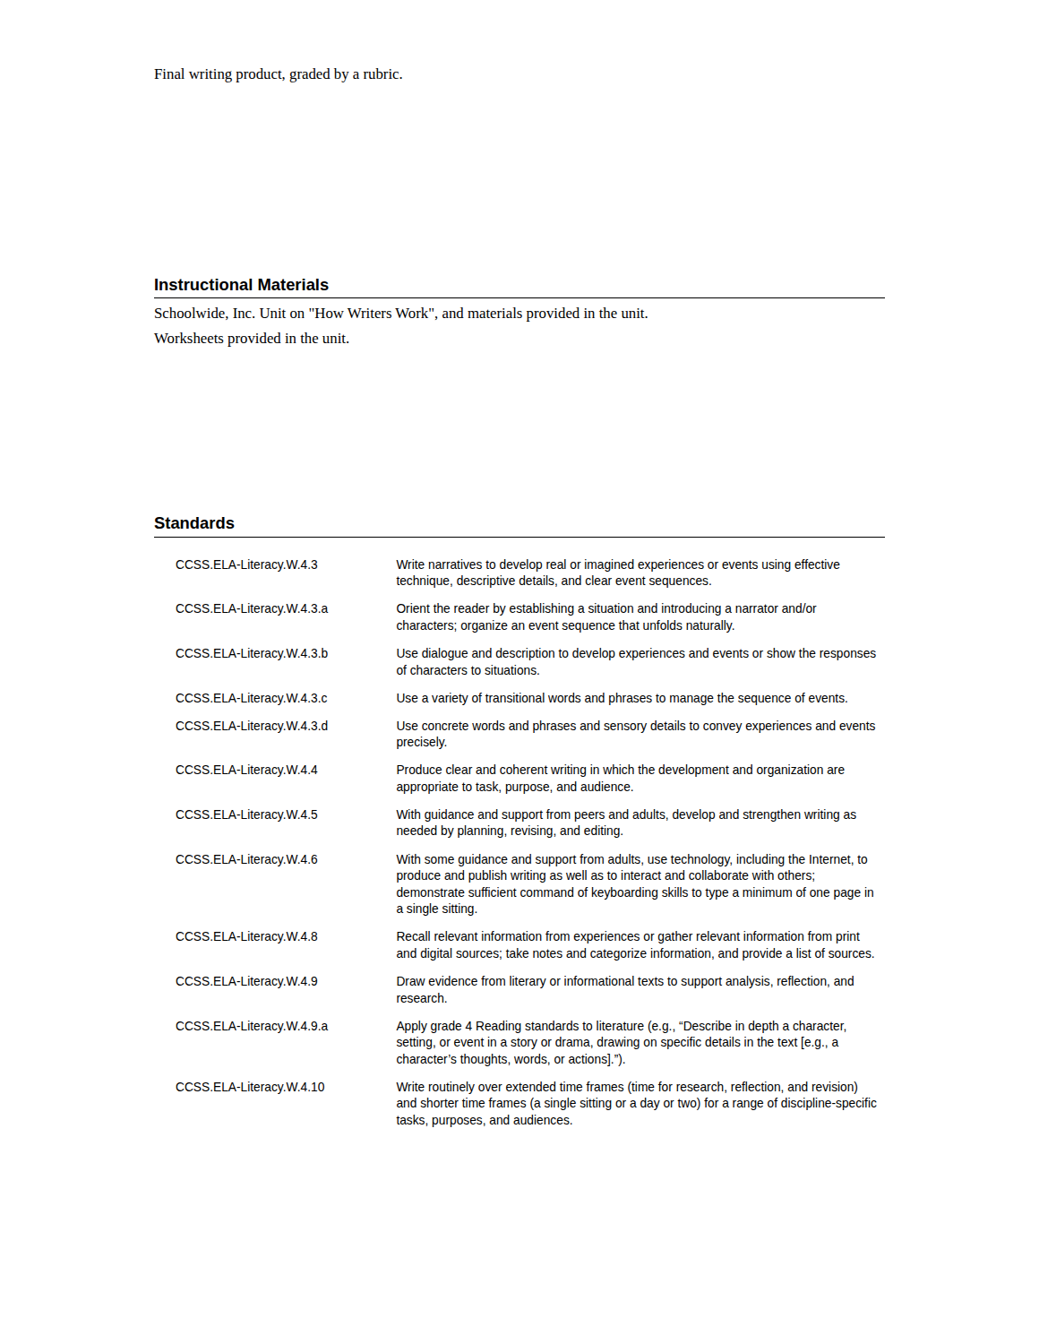Final writing product, graded by a rubric.
Instructional Materials
Schoolwide, Inc. Unit on "How Writers Work", and materials provided in the unit.
Worksheets provided in the unit.
Standards
| CCSS.ELA-Literacy.W.4.3 | Write narratives to develop real or imagined experiences or events using effective technique, descriptive details, and clear event sequences. |
| CCSS.ELA-Literacy.W.4.3.a | Orient the reader by establishing a situation and introducing a narrator and/or characters; organize an event sequence that unfolds naturally. |
| CCSS.ELA-Literacy.W.4.3.b | Use dialogue and description to develop experiences and events or show the responses of characters to situations. |
| CCSS.ELA-Literacy.W.4.3.c | Use a variety of transitional words and phrases to manage the sequence of events. |
| CCSS.ELA-Literacy.W.4.3.d | Use concrete words and phrases and sensory details to convey experiences and events precisely. |
| CCSS.ELA-Literacy.W.4.4 | Produce clear and coherent writing in which the development and organization are appropriate to task, purpose, and audience. |
| CCSS.ELA-Literacy.W.4.5 | With guidance and support from peers and adults, develop and strengthen writing as needed by planning, revising, and editing. |
| CCSS.ELA-Literacy.W.4.6 | With some guidance and support from adults, use technology, including the Internet, to produce and publish writing as well as to interact and collaborate with others; demonstrate sufficient command of keyboarding skills to type a minimum of one page in a single sitting. |
| CCSS.ELA-Literacy.W.4.8 | Recall relevant information from experiences or gather relevant information from print and digital sources; take notes and categorize information, and provide a list of sources. |
| CCSS.ELA-Literacy.W.4.9 | Draw evidence from literary or informational texts to support analysis, reflection, and research. |
| CCSS.ELA-Literacy.W.4.9.a | Apply grade 4 Reading standards to literature (e.g., “Describe in depth a character, setting, or event in a story or drama, drawing on specific details in the text [e.g., a character’s thoughts, words, or actions].”). |
| CCSS.ELA-Literacy.W.4.10 | Write routinely over extended time frames (time for research, reflection, and revision) and shorter time frames (a single sitting or a day or two) for a range of discipline-specific tasks, purposes, and audiences. |